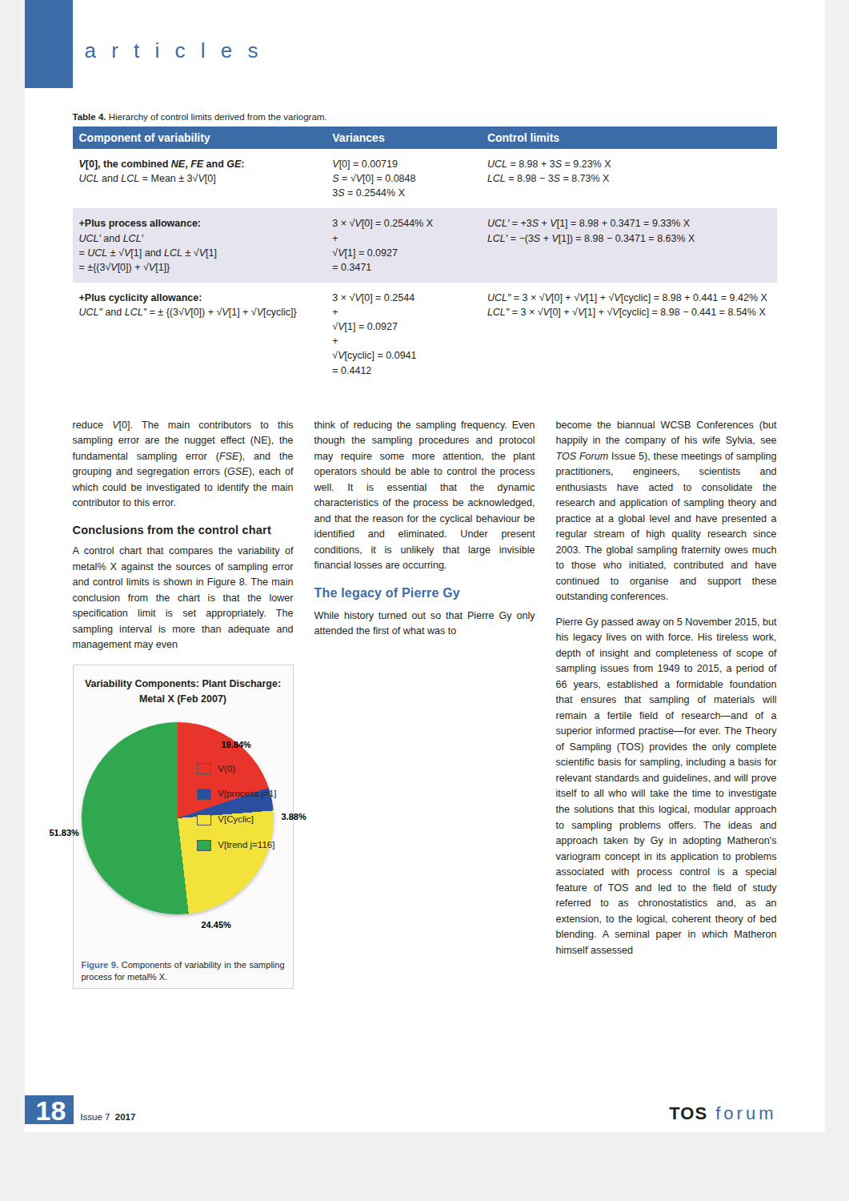a r t i c l e s
Table 4. Hierarchy of control limits derived from the variogram.
| Component of variability | Variances | Control limits |
| --- | --- | --- |
| V [0], the combined NE , FE and GE : UCL and LCL = Mean ± 3√ V [0] | V [0] = 0.00719 S = √ V [0] = 0.0848 3 S = 0.2544% X | UCL = 8.98 + 3 S = 9.23% X LCL = 8.98 − 3 S = 8.73% X |
| +Plus process allowance: UCL′ and LCL′ = UCL ± √ V [1] and LCL ± √ V [1] = ±{(3√ V [0]) + √ V [1]} | 3 × √ V [0] = 0.2544% X + √ V [1] = 0.0927 = 0.3471 | UCL′ = +3 S + V [1] = 8.98 + 0.3471 = 9.33% X LCL′ = −(3 S + V [1]) = 8.98 − 0.3471 = 8.63% X |
| +Plus cyclicity allowance: UCL″ and LCL″ = ± {(3√ V [0]) + √ V [1] + √ V [cyclic]} | 3 × √ V [0] = 0.2544 + √ V [1] = 0.0927 + √ V [cyclic] = 0.0941 = 0.4412 | UCL″ = 3 × √ V [0] + √ V [1] + √ V [cyclic] = 8.98 + 0.441 = 9.42% X LCL″ = 3 × √ V [0] + √ V [1] + √ V [cyclic] = 8.98 − 0.441 = 8.54% X |
reduce V[0]. The main contributors to this sampling error are the nugget effect (NE), the fundamental sampling error (FSE), and the grouping and segregation errors (GSE), each of which could be investigated to identify the main contributor to this error.
Conclusions from the control chart
A control chart that compares the variability of metal% X against the sources of sampling error and control limits is shown in Figure 8. The main conclusion from the chart is that the lower specification limit is set appropriately. The sampling interval is more than adequate and management may even
Variability Components: Plant Discharge: Metal X (Feb 2007)
19.84%
3.88%
24.45%
51.83%
V(0)
V[process j=1]
V[Cyclic]
V[trend j=116]
Figure 9. Components of variability in the sampling process for metal% X.
think of reducing the sampling frequency. Even though the sampling procedures and protocol may require some more attention, the plant operators should be able to control the process well. It is essential that the dynamic characteristics of the process be acknowledged, and that the reason for the cyclical behaviour be identified and eliminated. Under present conditions, it is unlikely that large invisible financial losses are occurring.
The legacy of Pierre Gy
While history turned out so that Pierre Gy only attended the first of what was to
become the biannual WCSB Conferences (but happily in the company of his wife Sylvia, see TOS Forum Issue 5), these meetings of sampling practitioners, engineers, scientists and enthusiasts have acted to consolidate the research and application of sampling theory and practice at a global level and have presented a regular stream of high quality research since 2003. The global sampling fraternity owes much to those who initiated, contributed and have continued to organise and support these outstanding conferences.
Pierre Gy passed away on 5 November 2015, but his legacy lives on with force. His tireless work, depth of insight and completeness of scope of sampling issues from 1949 to 2015, a period of 66 years, established a formidable foundation that ensures that sampling of materials will remain a fertile field of research—and of a superior informed practise—for ever. The Theory of Sampling (TOS) provides the only complete scientific basis for sampling, including a basis for relevant standards and guidelines, and will prove itself to all who will take the time to investigate the solutions that this logical, modular approach to sampling problems offers. The ideas and approach taken by Gy in adopting Matheron's variogram concept in its application to problems associated with process control is a special feature of TOS and led to the field of study referred to as chronostatistics and, as an extension, to the logical, coherent theory of bed blending. A seminal paper in which Matheron himself assessed
18
Issue 7 2017
TOS forum